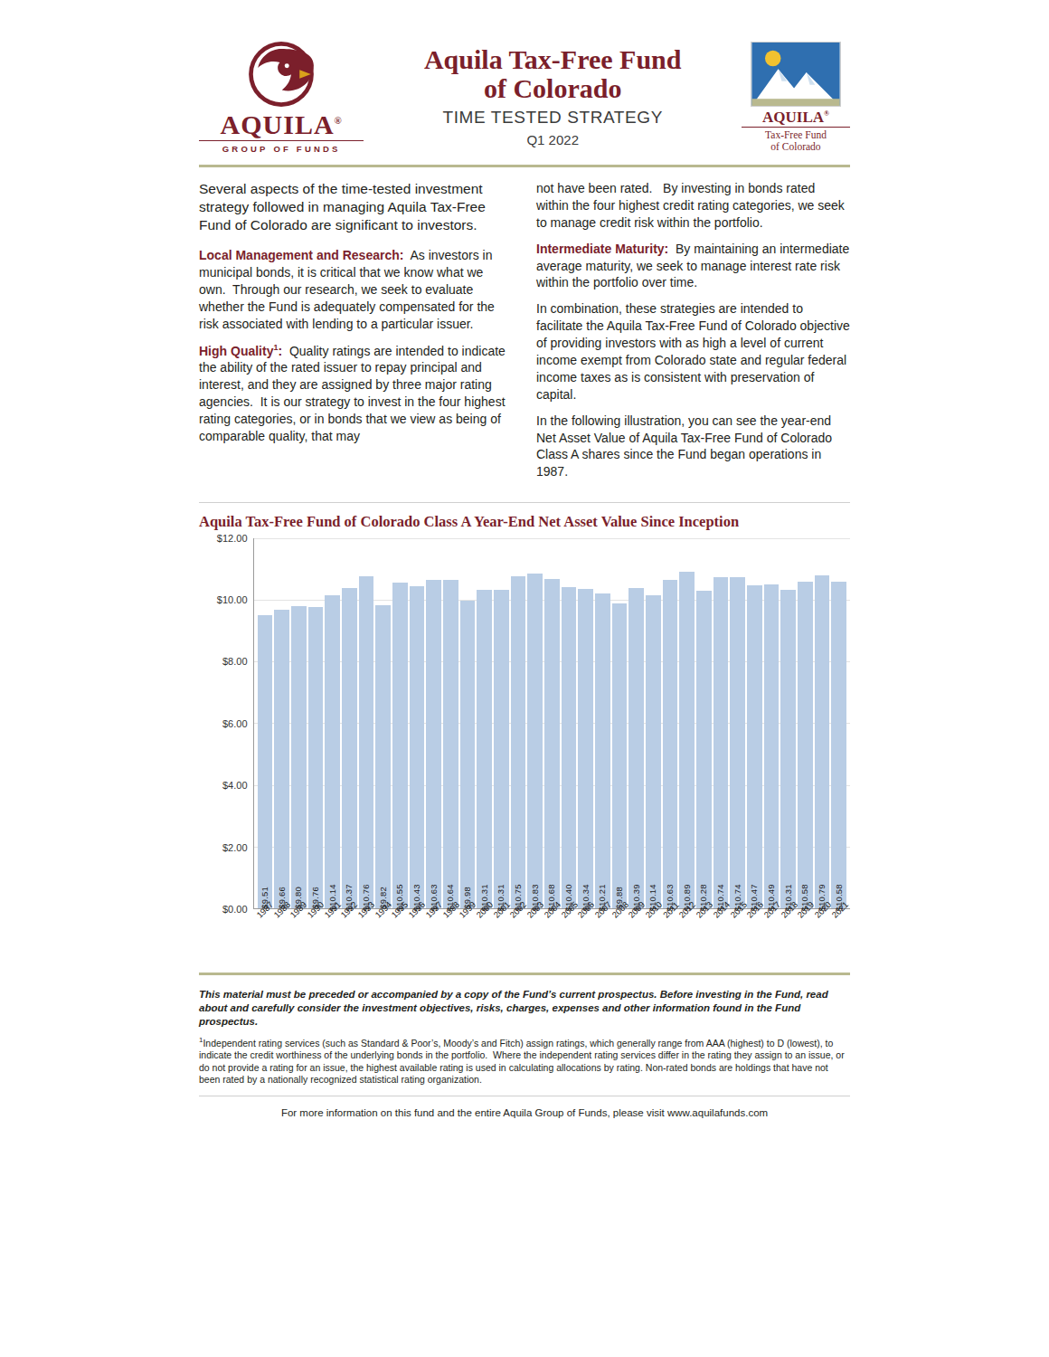AQUILA®
GROUP OF FUNDS
Aquila Tax-Free Fund
of Colorado
Time Tested Strategy
Q1 2022
AQUILA®
Tax-Free Fund
of Colorado
Several aspects of the time-tested investment strategy followed in managing Aquila Tax-Free Fund of Colorado are significant to investors.
Local Management and Research: As investors in municipal bonds, it is critical that we know what we own. Through our research, we seek to evaluate whether the Fund is adequately compensated for the risk associated with lending to a particular issuer.
High Quality1: Quality ratings are intended to indicate the ability of the rated issuer to repay principal and interest, and they are assigned by three major rating agencies. It is our strategy to invest in the four highest rating categories, or in bonds that we view as being of comparable quality, that may
not have been rated. By investing in bonds rated within the four highest credit rating categories, we seek to manage credit risk within the portfolio.
Intermediate Maturity: By maintaining an intermediate average maturity, we seek to manage interest rate risk within the portfolio over time.
In combination, these strategies are intended to facilitate the Aquila Tax-Free Fund of Colorado objective of providing investors with as high a level of current income exempt from Colorado state and regular federal income taxes as is consistent with preservation of capital.
In the following illustration, you can see the year-end Net Asset Value of Aquila Tax-Free Fund of Colorado Class A shares since the Fund began operations in 1987.
Aquila Tax-Free Fund of Colorado Class A Year-End Net Asset Value Since Inception
$12.00
$10.00
$8.00
$6.00
$4.00
$2.00
$0.00
$9.51
$9.66
$9.80
$9.76
$10.14
$10.37
$10.76
$9.82
$10.55
$10.43
$10.63
$10.64
$9.98
$10.31
$10.31
$10.75
$10.83
$10.68
$10.40
$10.34
$10.21
$9.88
$10.39
$10.14
$10.63
$10.89
$10.28
$10.74
$10.74
$10.47
$10.49
$10.31
$10.58
$10.79
$10.58
1987
1988
1989
1990
1991
1992
1993
1994
1995
1996
1997
1998
1999
2000
2001
2002
2003
2004
2005
2006
2007
2008
2009
2010
2011
2012
2013
2014
2015
2016
2017
2018
2019
2020
2021
This material must be preceded or accompanied by a copy of the Fund’s current prospectus. Before investing in the Fund, read about and carefully consider the investment objectives, risks, charges, expenses and other information found in the Fund prospectus.
1Independent rating services (such as Standard & Poor’s, Moody’s and Fitch) assign ratings, which generally range from AAA (highest) to D (lowest), to indicate the credit worthiness of the underlying bonds in the portfolio. Where the independent rating services differ in the rating they assign to an issue, or do not provide a rating for an issue, the highest available rating is used in calculating allocations by rating. Non-rated bonds are holdings that have not been rated by a nationally recognized statistical rating organization.
For more information on this fund and the entire Aquila Group of Funds, please visit www.aquilafunds.com